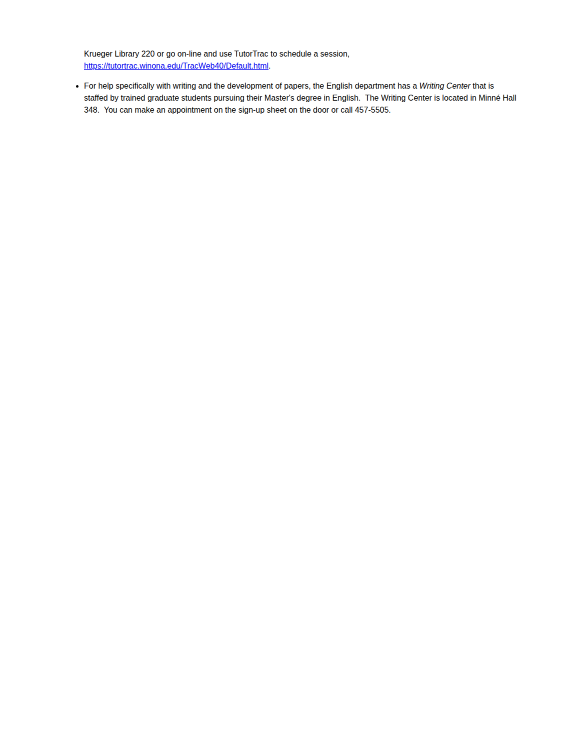Krueger Library 220 or go on-line and use TutorTrac to schedule a session,
https://tutortrac.winona.edu/TracWeb40/Default.html.
For help specifically with writing and the development of papers, the English department has a Writing Center that is staffed by trained graduate students pursuing their Master's degree in English. The Writing Center is located in Minné Hall 348. You can make an appointment on the sign-up sheet on the door or call 457-5505.